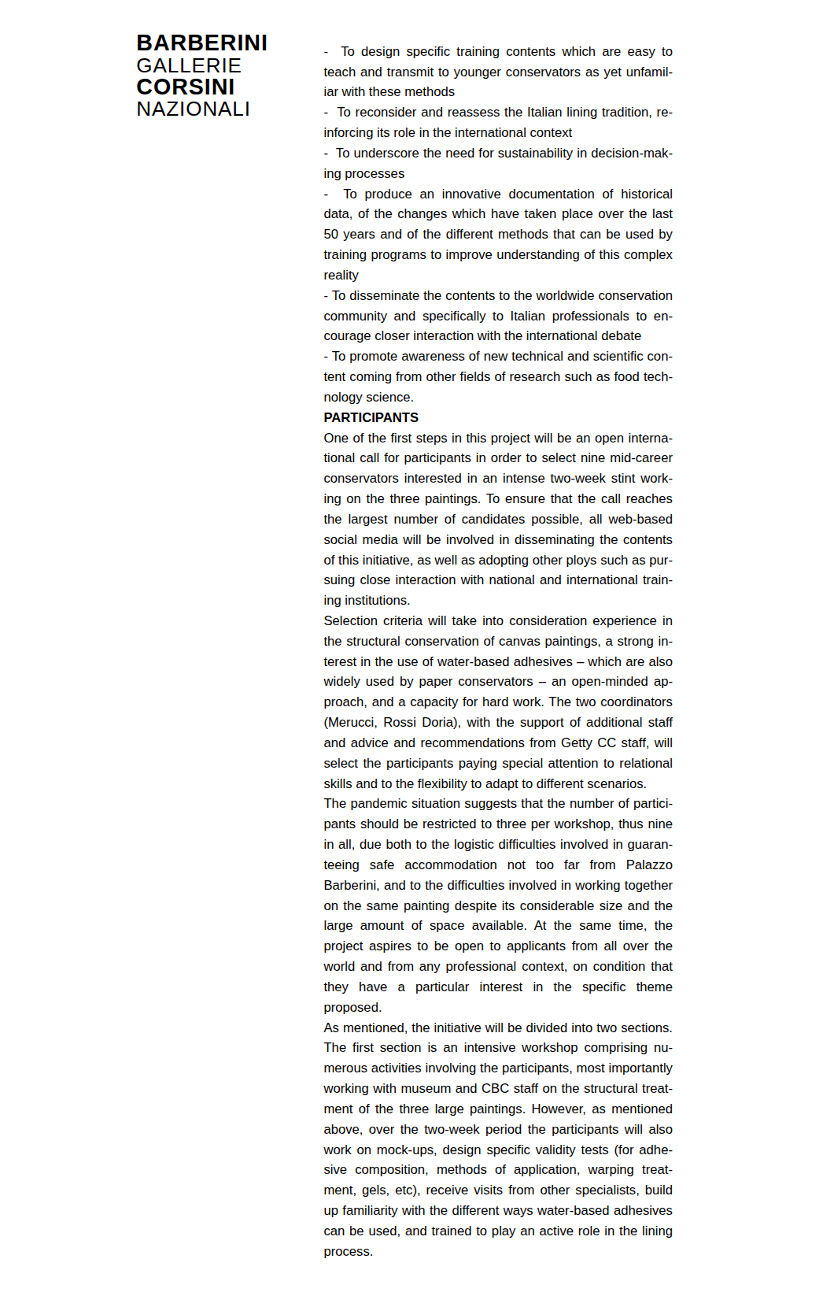BARBERINI
GALLERIE
CORSINI
NAZIONALI
- To design specific training contents which are easy to teach and transmit to younger conservators as yet unfamiliar with these methods
- To reconsider and reassess the Italian lining tradition, reinforcing its role in the international context
- To underscore the need for sustainability in decision-making processes
- To produce an innovative documentation of historical data, of the changes which have taken place over the last 50 years and of the different methods that can be used by training programs to improve understanding of this complex reality
- To disseminate the contents to the worldwide conservation community and specifically to Italian professionals to encourage closer interaction with the international debate
- To promote awareness of new technical and scientific content coming from other fields of research such as food technology science.
PARTICIPANTS
One of the first steps in this project will be an open international call for participants in order to select nine mid-career conservators interested in an intense two-week stint working on the three paintings. To ensure that the call reaches the largest number of candidates possible, all web-based social media will be involved in disseminating the contents of this initiative, as well as adopting other ploys such as pursuing close interaction with national and international training institutions.
Selection criteria will take into consideration experience in the structural conservation of canvas paintings, a strong interest in the use of water-based adhesives – which are also widely used by paper conservators – an open-minded approach, and a capacity for hard work. The two coordinators (Merucci, Rossi Doria), with the support of additional staff and advice and recommendations from Getty CC staff, will select the participants paying special attention to relational skills and to the flexibility to adapt to different scenarios.
The pandemic situation suggests that the number of participants should be restricted to three per workshop, thus nine in all, due both to the logistic difficulties involved in guaranteeing safe accommodation not too far from Palazzo Barberini, and to the difficulties involved in working together on the same painting despite its considerable size and the large amount of space available. At the same time, the project aspires to be open to applicants from all over the world and from any professional context, on condition that they have a particular interest in the specific theme proposed.
As mentioned, the initiative will be divided into two sections. The first section is an intensive workshop comprising numerous activities involving the participants, most importantly working with museum and CBC staff on the structural treatment of the three large paintings. However, as mentioned above, over the two-week period the participants will also work on mock-ups, design specific validity tests (for adhesive composition, methods of application, warping treatment, gels, etc), receive visits from other specialists, build up familiarity with the different ways water-based adhesives can be used, and trained to play an active role in the lining process.